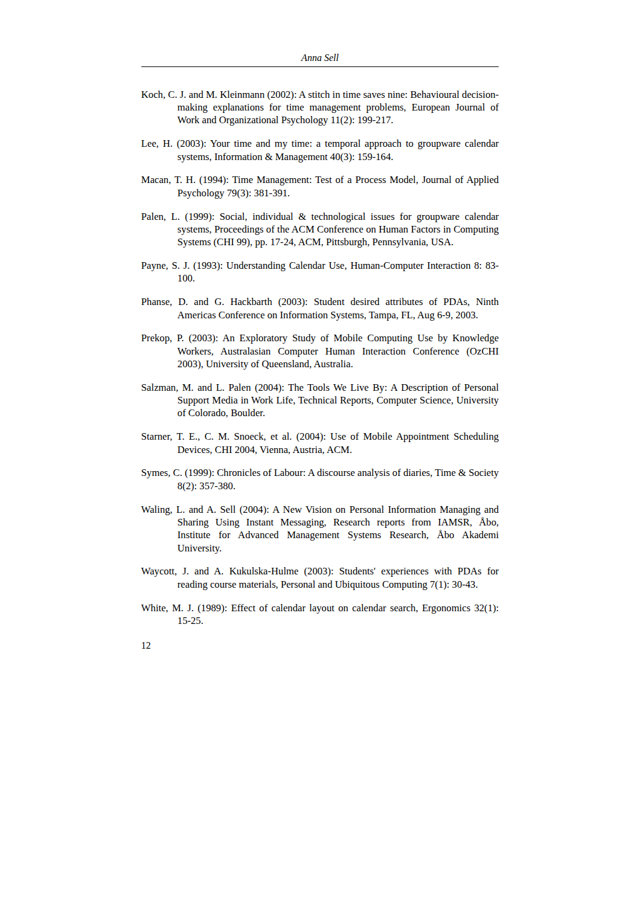Anna Sell
Koch, C. J. and M. Kleinmann (2002): A stitch in time saves nine: Behavioural decision-making explanations for time management problems, European Journal of Work and Organizational Psychology 11(2): 199-217.
Lee, H. (2003): Your time and my time: a temporal approach to groupware calendar systems, Information & Management 40(3): 159-164.
Macan, T. H. (1994): Time Management: Test of a Process Model, Journal of Applied Psychology 79(3): 381-391.
Palen, L. (1999): Social, individual & technological issues for groupware calendar systems, Proceedings of the ACM Conference on Human Factors in Computing Systems (CHI 99), pp. 17-24, ACM, Pittsburgh, Pennsylvania, USA.
Payne, S. J. (1993): Understanding Calendar Use, Human-Computer Interaction 8: 83-100.
Phanse, D. and G. Hackbarth (2003): Student desired attributes of PDAs, Ninth Americas Conference on Information Systems, Tampa, FL, Aug 6-9, 2003.
Prekop, P. (2003): An Exploratory Study of Mobile Computing Use by Knowledge Workers, Australasian Computer Human Interaction Conference (OzCHI 2003), University of Queensland, Australia.
Salzman, M. and L. Palen (2004): The Tools We Live By: A Description of Personal Support Media in Work Life, Technical Reports, Computer Science, University of Colorado, Boulder.
Starner, T. E., C. M. Snoeck, et al. (2004): Use of Mobile Appointment Scheduling Devices, CHI 2004, Vienna, Austria, ACM.
Symes, C. (1999): Chronicles of Labour: A discourse analysis of diaries, Time & Society 8(2): 357-380.
Waling, L. and A. Sell (2004): A New Vision on Personal Information Managing and Sharing Using Instant Messaging, Research reports from IAMSR, Åbo, Institute for Advanced Management Systems Research, Åbo Akademi University.
Waycott, J. and A. Kukulska-Hulme (2003): Students' experiences with PDAs for reading course materials, Personal and Ubiquitous Computing 7(1): 30-43.
White, M. J. (1989): Effect of calendar layout on calendar search, Ergonomics 32(1): 15-25.
12